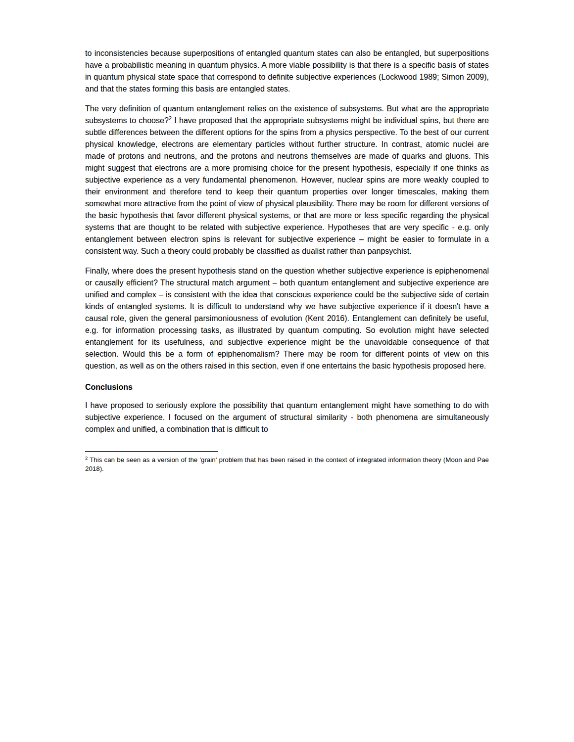to inconsistencies because superpositions of entangled quantum states can also be entangled, but superpositions have a probabilistic meaning in quantum physics. A more viable possibility is that there is a specific basis of states in quantum physical state space that correspond to definite subjective experiences (Lockwood 1989; Simon 2009), and that the states forming this basis are entangled states.
The very definition of quantum entanglement relies on the existence of subsystems. But what are the appropriate subsystems to choose?2 I have proposed that the appropriate subsystems might be individual spins, but there are subtle differences between the different options for the spins from a physics perspective. To the best of our current physical knowledge, electrons are elementary particles without further structure. In contrast, atomic nuclei are made of protons and neutrons, and the protons and neutrons themselves are made of quarks and gluons. This might suggest that electrons are a more promising choice for the present hypothesis, especially if one thinks as subjective experience as a very fundamental phenomenon. However, nuclear spins are more weakly coupled to their environment and therefore tend to keep their quantum properties over longer timescales, making them somewhat more attractive from the point of view of physical plausibility. There may be room for different versions of the basic hypothesis that favor different physical systems, or that are more or less specific regarding the physical systems that are thought to be related with subjective experience. Hypotheses that are very specific - e.g. only entanglement between electron spins is relevant for subjective experience – might be easier to formulate in a consistent way. Such a theory could probably be classified as dualist rather than panpsychist.
Finally, where does the present hypothesis stand on the question whether subjective experience is epiphenomenal or causally efficient? The structural match argument – both quantum entanglement and subjective experience are unified and complex – is consistent with the idea that conscious experience could be the subjective side of certain kinds of entangled systems. It is difficult to understand why we have subjective experience if it doesn't have a causal role, given the general parsimoniousness of evolution (Kent 2016). Entanglement can definitely be useful, e.g. for information processing tasks, as illustrated by quantum computing. So evolution might have selected entanglement for its usefulness, and subjective experience might be the unavoidable consequence of that selection. Would this be a form of epiphenomalism? There may be room for different points of view on this question, as well as on the others raised in this section, even if one entertains the basic hypothesis proposed here.
Conclusions
I have proposed to seriously explore the possibility that quantum entanglement might have something to do with subjective experience. I focused on the argument of structural similarity - both phenomena are simultaneously complex and unified, a combination that is difficult to
2 This can be seen as a version of the 'grain' problem that has been raised in the context of integrated information theory (Moon and Pae 2018).